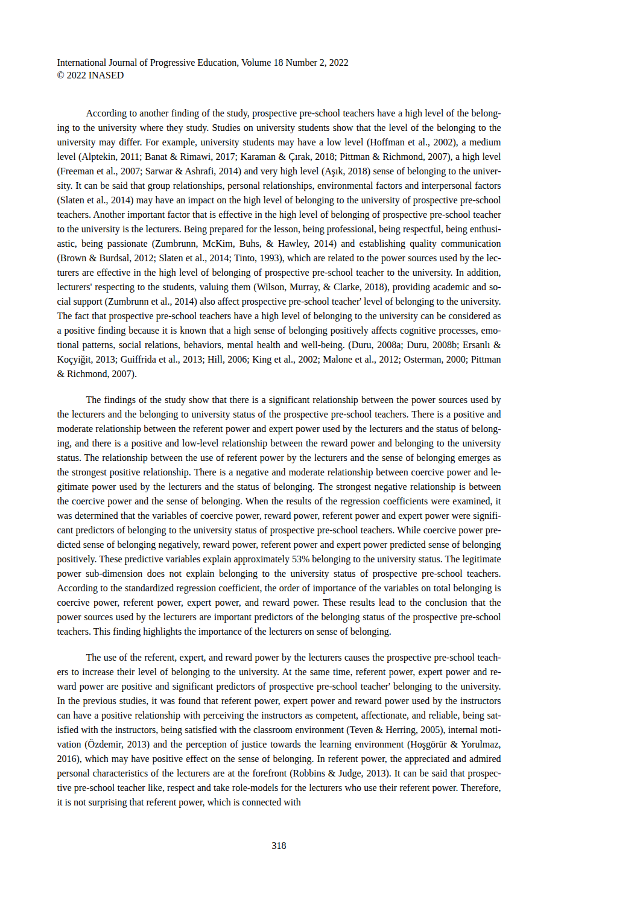International Journal of Progressive Education, Volume 18 Number 2, 2022
© 2022 INASED
According to another finding of the study, prospective pre-school teachers have a high level of the belonging to the university where they study. Studies on university students show that the level of the belonging to the university may differ. For example, university students may have a low level (Hoffman et al., 2002), a medium level (Alptekin, 2011; Banat & Rimawi, 2017; Karaman & Çırak, 2018; Pittman & Richmond, 2007), a high level (Freeman et al., 2007; Sarwar & Ashrafi, 2014) and very high level (Aşık, 2018) sense of belonging to the university. It can be said that group relationships, personal relationships, environmental factors and interpersonal factors (Slaten et al., 2014) may have an impact on the high level of belonging to the university of prospective pre-school teachers. Another important factor that is effective in the high level of belonging of prospective pre-school teacher to the university is the lecturers. Being prepared for the lesson, being professional, being respectful, being enthusiastic, being passionate (Zumbrunn, McKim, Buhs, & Hawley, 2014) and establishing quality communication (Brown & Burdsal, 2012; Slaten et al., 2014; Tinto, 1993), which are related to the power sources used by the lecturers are effective in the high level of belonging of prospective pre-school teacher to the university. In addition, lecturers' respecting to the students, valuing them (Wilson, Murray, & Clarke, 2018), providing academic and social support (Zumbrunn et al., 2014) also affect prospective pre-school teacher' level of belonging to the university. The fact that prospective pre-school teachers have a high level of belonging to the university can be considered as a positive finding because it is known that a high sense of belonging positively affects cognitive processes, emotional patterns, social relations, behaviors, mental health and well-being. (Duru, 2008a; Duru, 2008b; Ersanlı & Koçyiğit, 2013; Guiffrida et al., 2013; Hill, 2006; King et al., 2002; Malone et al., 2012; Osterman, 2000; Pittman & Richmond, 2007).
The findings of the study show that there is a significant relationship between the power sources used by the lecturers and the belonging to university status of the prospective pre-school teachers. There is a positive and moderate relationship between the referent power and expert power used by the lecturers and the status of belonging, and there is a positive and low-level relationship between the reward power and belonging to the university status. The relationship between the use of referent power by the lecturers and the sense of belonging emerges as the strongest positive relationship. There is a negative and moderate relationship between coercive power and legitimate power used by the lecturers and the status of belonging. The strongest negative relationship is between the coercive power and the sense of belonging. When the results of the regression coefficients were examined, it was determined that the variables of coercive power, reward power, referent power and expert power were significant predictors of belonging to the university status of prospective pre-school teachers. While coercive power predicted sense of belonging negatively, reward power, referent power and expert power predicted sense of belonging positively. These predictive variables explain approximately 53% belonging to the university status. The legitimate power sub-dimension does not explain belonging to the university status of prospective pre-school teachers. According to the standardized regression coefficient, the order of importance of the variables on total belonging is coercive power, referent power, expert power, and reward power. These results lead to the conclusion that the power sources used by the lecturers are important predictors of the belonging status of the prospective pre-school teachers. This finding highlights the importance of the lecturers on sense of belonging.
The use of the referent, expert, and reward power by the lecturers causes the prospective pre-school teachers to increase their level of belonging to the university. At the same time, referent power, expert power and reward power are positive and significant predictors of prospective pre-school teacher' belonging to the university. In the previous studies, it was found that referent power, expert power and reward power used by the instructors can have a positive relationship with perceiving the instructors as competent, affectionate, and reliable, being satisfied with the instructors, being satisfied with the classroom environment (Teven & Herring, 2005), internal motivation (Özdemir, 2013) and the perception of justice towards the learning environment (Hoşgörür & Yorulmaz, 2016), which may have positive effect on the sense of belonging. In referent power, the appreciated and admired personal characteristics of the lecturers are at the forefront (Robbins & Judge, 2013). It can be said that prospective pre-school teacher like, respect and take role-models for the lecturers who use their referent power. Therefore, it is not surprising that referent power, which is connected with
318